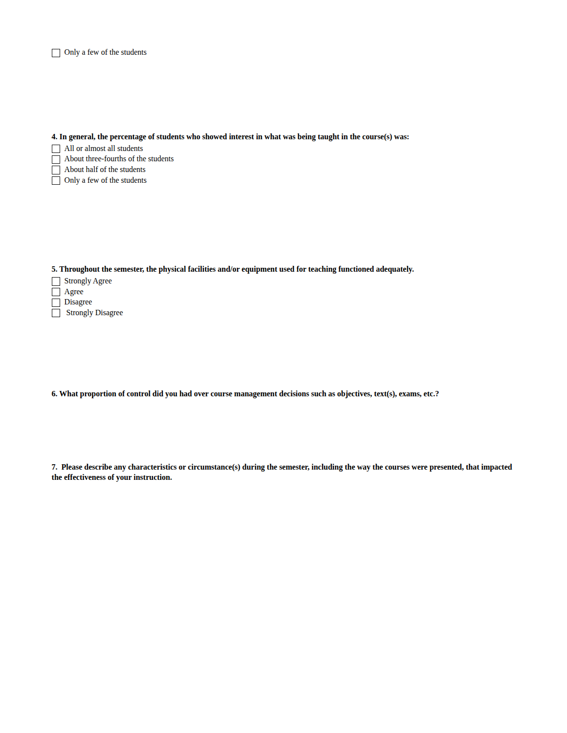Only a few of the students
4. In general, the percentage of students who showed interest in what was being taught in the course(s) was:
All or almost all students
About three-fourths of the students
About half of the students
Only a few of the students
5. Throughout the semester, the physical facilities and/or equipment used for teaching functioned adequately.
Strongly Agree
Agree
Disagree
Strongly Disagree
6. What proportion of control did you had over course management decisions such as objectives, text(s), exams, etc.?
7. Please describe any characteristics or circumstance(s) during the semester, including the way the courses were presented, that impacted the effectiveness of your instruction.